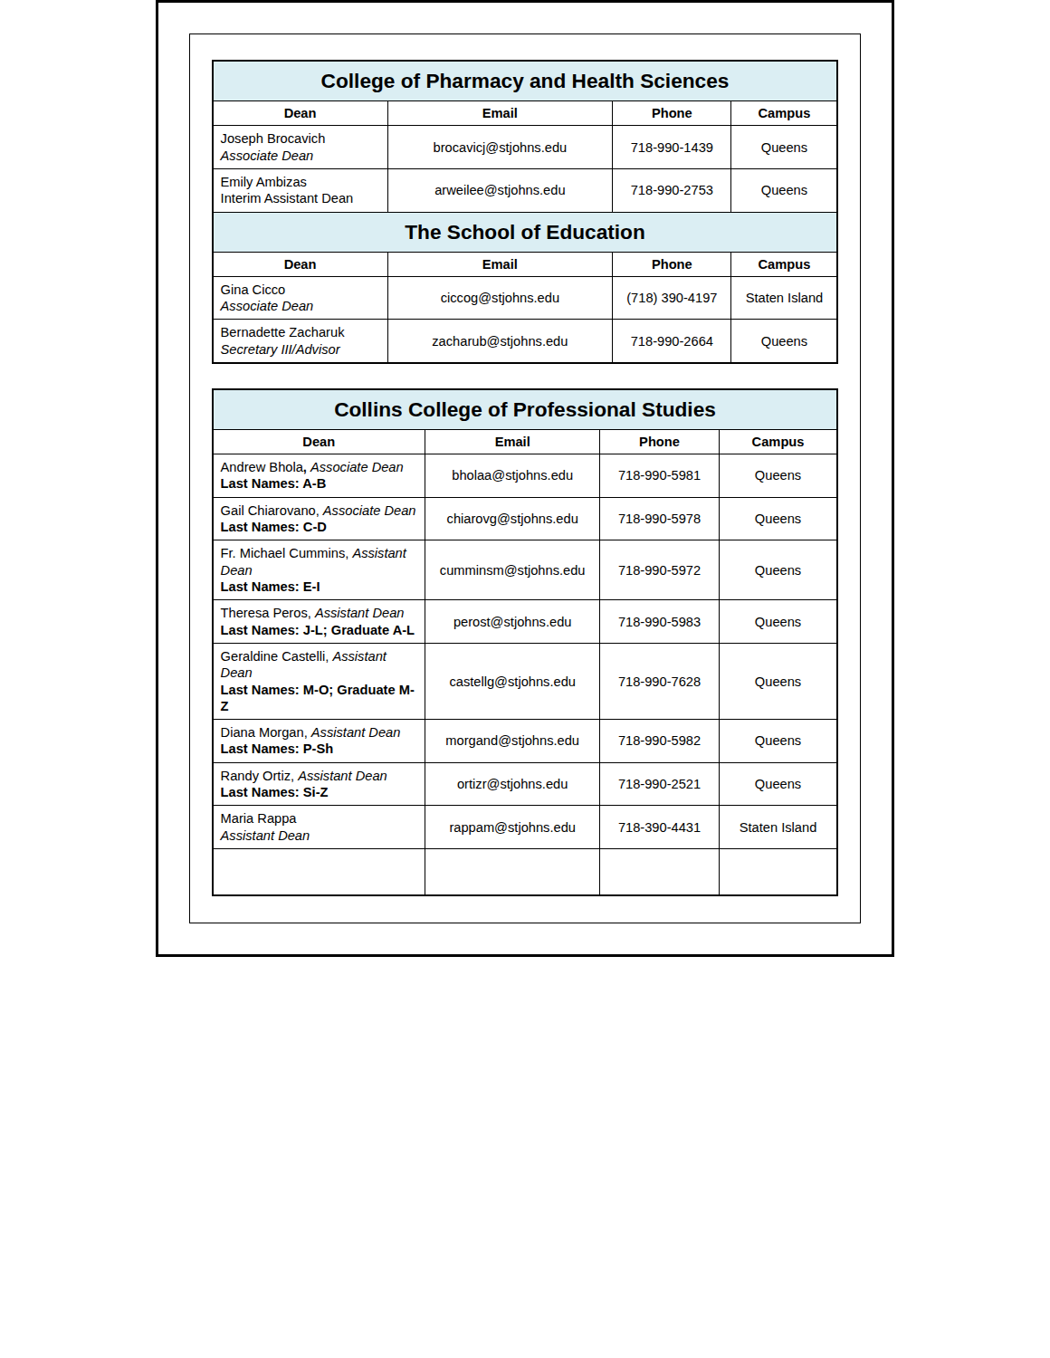| College of Pharmacy and Health Sciences |
| Dean | Email | Phone | Campus |
| Joseph Brocavich Associate Dean | brocavicj@stjohns.edu | 718-990-1439 | Queens |
| Emily Ambizas Interim Assistant Dean | arweilee@stjohns.edu | 718-990-2753 | Queens |
| The School of Education |
| Dean | Email | Phone | Campus |
| Gina Cicco Associate Dean | ciccog@stjohns.edu | (718) 390-4197 | Staten Island |
| Bernadette Zacharuk Secretary III/Advisor | zacharub@stjohns.edu | 718-990-2664 | Queens |
| Collins College of Professional Studies |
| Dean | Email | Phone | Campus |
| Andrew Bhola , Associate Dean Last Names: A-B | bholaa@stjohns.edu | 718-990-5981 | Queens |
| Gail Chiarovano, Associate Dean Last Names: C-D | chiarovg@stjohns.edu | 718-990-5978 | Queens |
| Fr. Michael Cummins, Assistant Dean Last Names: E-I | cumminsm@stjohns.edu | 718-990-5972 | Queens |
| Theresa Peros, Assistant Dean Last Names: J-L; Graduate A-L | perost@stjohns.edu | 718-990-5983 | Queens |
| Geraldine Castelli, Assistant Dean Last Names: M-O; Graduate M-Z | castellg@stjohns.edu | 718-990-7628 | Queens |
| Diana Morgan, Assistant Dean Last Names: P-Sh | morgand@stjohns.edu | 718-990-5982 | Queens |
| Randy Ortiz, Assistant Dean Last Names: Si-Z | ortizr@stjohns.edu | 718-990-2521 | Queens |
| Maria Rappa Assistant Dean | rappam@stjohns.edu | 718-390-4431 | Staten Island |